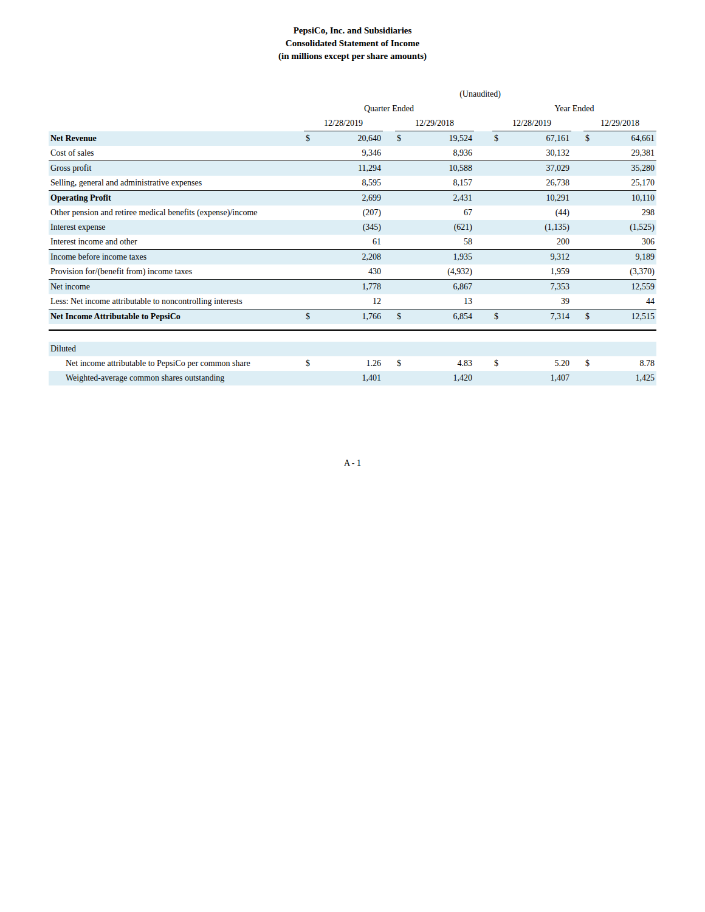PepsiCo, Inc. and Subsidiaries
Consolidated Statement of Income
(in millions except per share amounts)
| | (Unaudited) |
| | Quarter Ended | | Year Ended |
| | 12/28/2019 | | 12/29/2018 | | 12/28/2019 | | 12/29/2018 |
| Net Revenue | $ | 20,640 | | $ | 19,524 | | $ | 67,161 | | $ | 64,661 |
| Cost of sales | | 9,346 | | | 8,936 | | | 30,132 | | | 29,381 |
| Gross profit | | 11,294 | | | 10,588 | | | 37,029 | | | 35,280 |
| Selling, general and administrative expenses | | 8,595 | | | 8,157 | | | 26,738 | | | 25,170 |
| Operating Profit | | 2,699 | | | 2,431 | | | 10,291 | | | 10,110 |
| Other pension and retiree medical benefits (expense)/income | | (207) | | | 67 | | | (44) | | | 298 |
| Interest expense | | (345) | | | (621) | | | (1,135) | | | (1,525) |
| Interest income and other | | 61 | | | 58 | | | 200 | | | 306 |
| Income before income taxes | | 2,208 | | | 1,935 | | | 9,312 | | | 9,189 |
| Provision for/(benefit from) income taxes | | 430 | | | (4,932) | | | 1,959 | | | (3,370) |
| Net income | | 1,778 | | | 6,867 | | | 7,353 | | | 12,559 |
| Less: Net income attributable to noncontrolling interests | | 12 | | | 13 | | | 39 | | | 44 |
| Net Income Attributable to PepsiCo | $ | 1,766 | | $ | 6,854 | | $ | 7,314 | | $ | 12,515 |
| Diluted | | | | | | | | | | | |
| Net income attributable to PepsiCo per common share | $ | 1.26 | | $ | 4.83 | | $ | 5.20 | | $ | 8.78 |
| Weighted-average common shares outstanding | | 1,401 | | | 1,420 | | | 1,407 | | | 1,425 |
A - 1